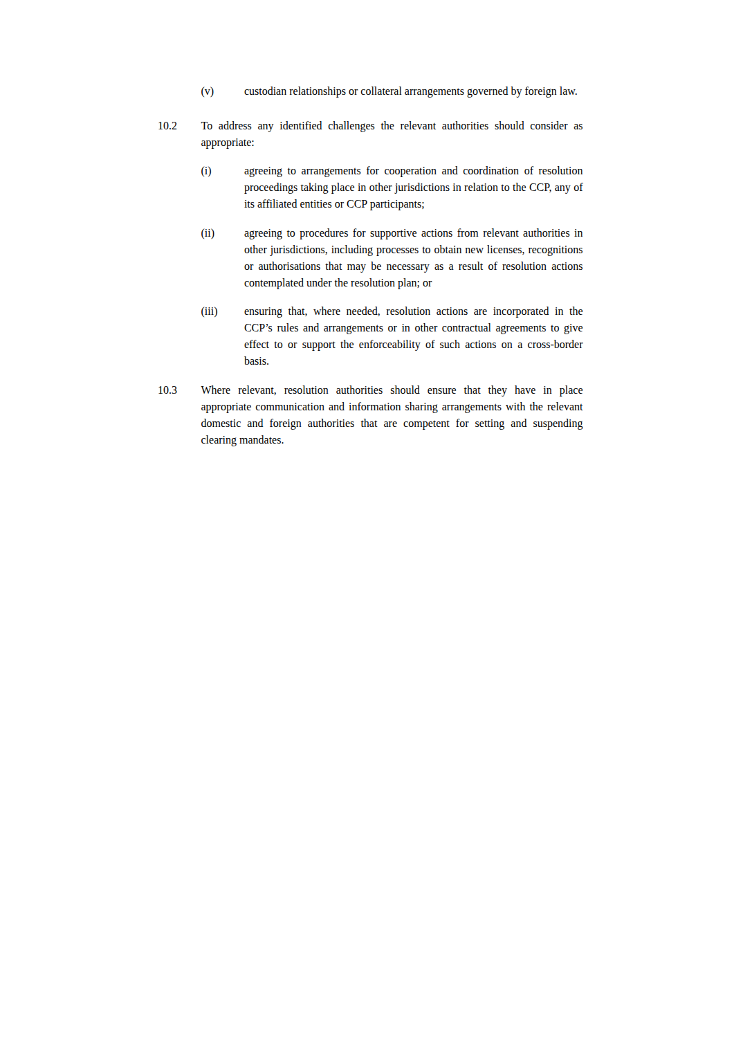(v)
custodian relationships or collateral arrangements governed by foreign law.
10.2
To address any identified challenges the relevant authorities should consider as appropriate:
(i)
agreeing to arrangements for cooperation and coordination of resolution proceedings taking place in other jurisdictions in relation to the CCP, any of its affiliated entities or CCP participants;
(ii)
agreeing to procedures for supportive actions from relevant authorities in other jurisdictions, including processes to obtain new licenses, recognitions or authorisations that may be necessary as a result of resolution actions contemplated under the resolution plan; or
(iii)
ensuring that, where needed, resolution actions are incorporated in the CCP’s rules and arrangements or in other contractual agreements to give effect to or support the enforceability of such actions on a cross-border basis.
10.3
Where relevant, resolution authorities should ensure that they have in place appropriate communication and information sharing arrangements with the relevant domestic and foreign authorities that are competent for setting and suspending clearing mandates.